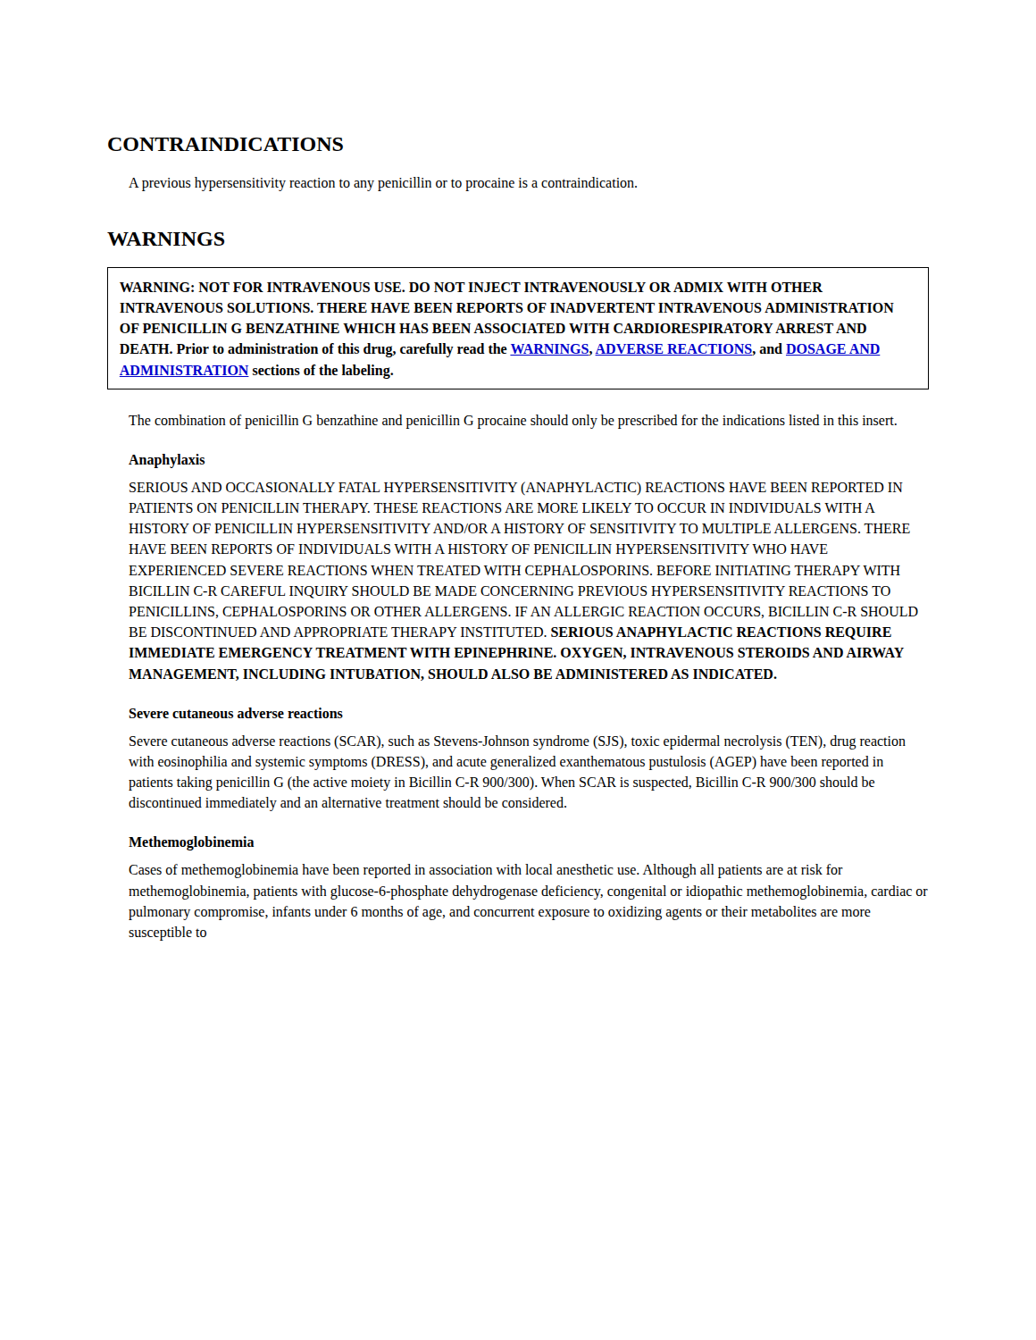CONTRAINDICATIONS
A previous hypersensitivity reaction to any penicillin or to procaine is a contraindication.
WARNINGS
WARNING: NOT FOR INTRAVENOUS USE. DO NOT INJECT INTRAVENOUSLY OR ADMIX WITH OTHER INTRAVENOUS SOLUTIONS. THERE HAVE BEEN REPORTS OF INADVERTENT INTRAVENOUS ADMINISTRATION OF PENICILLIN G BENZATHINE WHICH HAS BEEN ASSOCIATED WITH CARDIORESPIRATORY ARREST AND DEATH. Prior to administration of this drug, carefully read the WARNINGS, ADVERSE REACTIONS, and DOSAGE AND ADMINISTRATION sections of the labeling.
The combination of penicillin G benzathine and penicillin G procaine should only be prescribed for the indications listed in this insert.
Anaphylaxis
SERIOUS AND OCCASIONALLY FATAL HYPERSENSITIVITY (ANAPHYLACTIC) REACTIONS HAVE BEEN REPORTED IN PATIENTS ON PENICILLIN THERAPY. THESE REACTIONS ARE MORE LIKELY TO OCCUR IN INDIVIDUALS WITH A HISTORY OF PENICILLIN HYPERSENSITIVITY AND/OR A HISTORY OF SENSITIVITY TO MULTIPLE ALLERGENS. THERE HAVE BEEN REPORTS OF INDIVIDUALS WITH A HISTORY OF PENICILLIN HYPERSENSITIVITY WHO HAVE EXPERIENCED SEVERE REACTIONS WHEN TREATED WITH CEPHALOSPORINS. BEFORE INITIATING THERAPY WITH BICILLIN C-R CAREFUL INQUIRY SHOULD BE MADE CONCERNING PREVIOUS HYPERSENSITIVITY REACTIONS TO PENICILLINS, CEPHALOSPORINS OR OTHER ALLERGENS. IF AN ALLERGIC REACTION OCCURS, BICILLIN C-R SHOULD BE DISCONTINUED AND APPROPRIATE THERAPY INSTITUTED. SERIOUS ANAPHYLACTIC REACTIONS REQUIRE IMMEDIATE EMERGENCY TREATMENT WITH EPINEPHRINE. OXYGEN, INTRAVENOUS STEROIDS AND AIRWAY MANAGEMENT, INCLUDING INTUBATION, SHOULD ALSO BE ADMINISTERED AS INDICATED.
Severe cutaneous adverse reactions
Severe cutaneous adverse reactions (SCAR), such as Stevens-Johnson syndrome (SJS), toxic epidermal necrolysis (TEN), drug reaction with eosinophilia and systemic symptoms (DRESS), and acute generalized exanthematous pustulosis (AGEP) have been reported in patients taking penicillin G (the active moiety in Bicillin C-R 900/300). When SCAR is suspected, Bicillin C-R 900/300 should be discontinued immediately and an alternative treatment should be considered.
Methemoglobinemia
Cases of methemoglobinemia have been reported in association with local anesthetic use. Although all patients are at risk for methemoglobinemia, patients with glucose-6-phosphate dehydrogenase deficiency, congenital or idiopathic methemoglobinemia, cardiac or pulmonary compromise, infants under 6 months of age, and concurrent exposure to oxidizing agents or their metabolites are more susceptible to